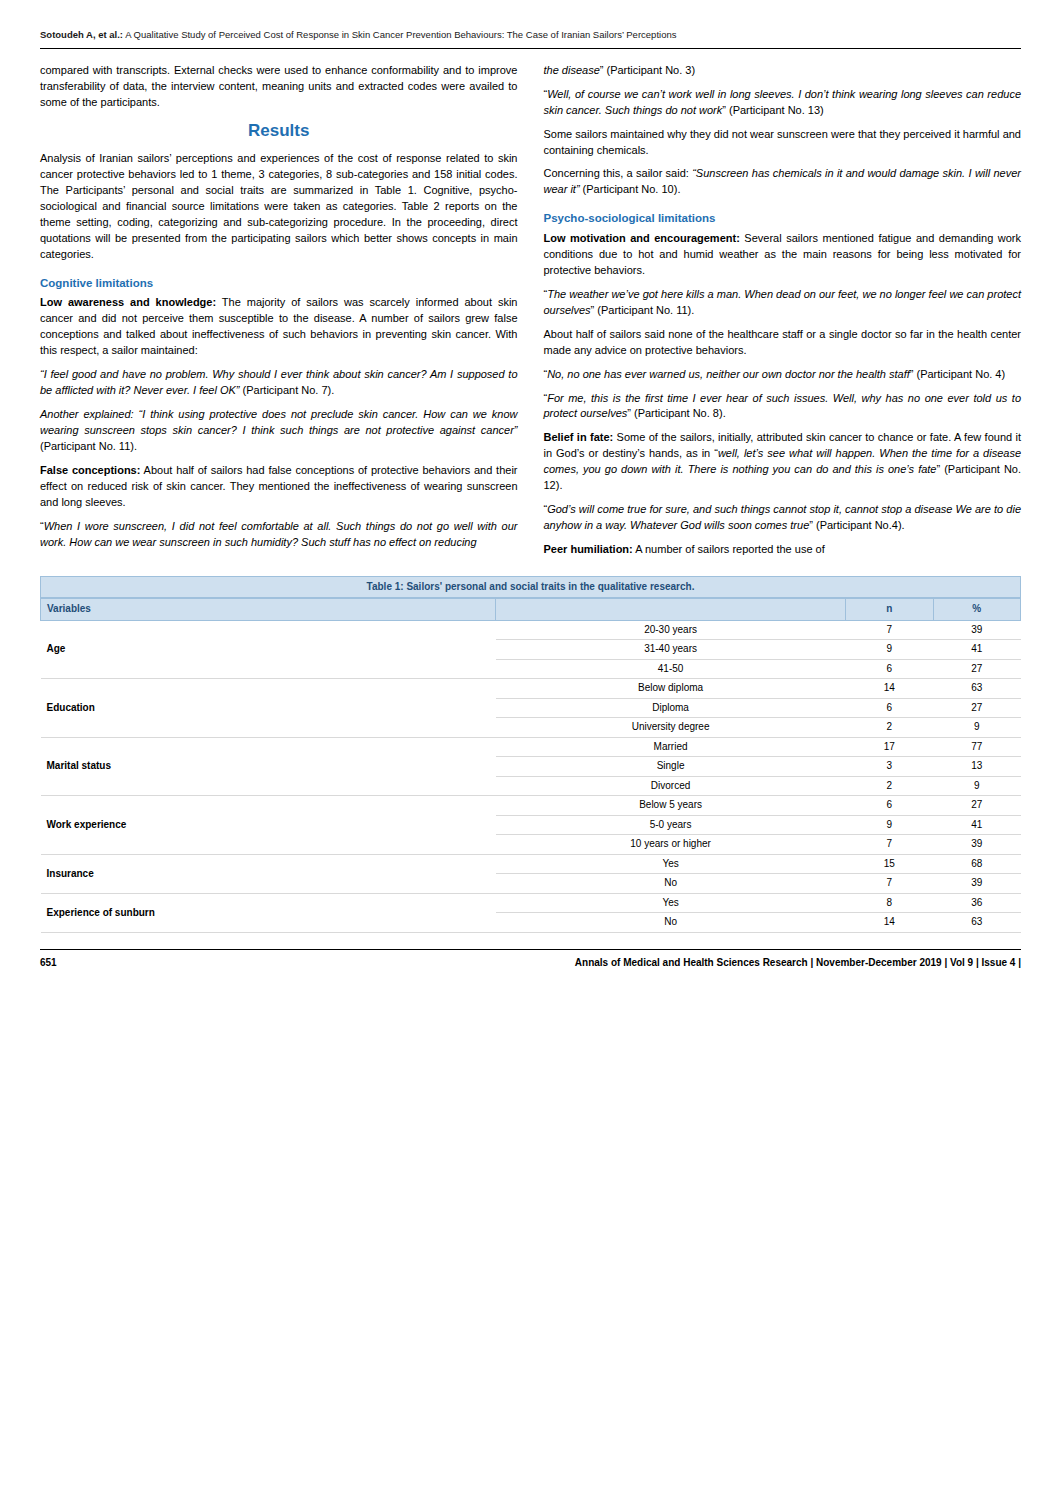Sotoudeh A, et al.: A Qualitative Study of Perceived Cost of Response in Skin Cancer Prevention Behaviours: The Case of Iranian Sailors’ Perceptions
compared with transcripts. External checks were used to enhance conformability and to improve transferability of data, the interview content, meaning units and extracted codes were availed to some of the participants.
Results
Analysis of Iranian sailors’ perceptions and experiences of the cost of response related to skin cancer protective behaviors led to 1 theme, 3 categories, 8 sub-categories and 158 initial codes. The Participants’ personal and social traits are summarized in Table 1. Cognitive, psycho-sociological and financial source limitations were taken as categories. Table 2 reports on the theme setting, coding, categorizing and sub-categorizing procedure. In the proceeding, direct quotations will be presented from the participating sailors which better shows concepts in main categories.
Cognitive limitations
Low awareness and knowledge: The majority of sailors was scarcely informed about skin cancer and did not perceive them susceptible to the disease. A number of sailors grew false conceptions and talked about ineffectiveness of such behaviors in preventing skin cancer. With this respect, a sailor maintained:
“I feel good and have no problem. Why should I ever think about skin cancer? Am I supposed to be afflicted with it? Never ever. I feel OK” (Participant No. 7).
Another explained: “I think using protective does not preclude skin cancer. How can we know wearing sunscreen stops skin cancer? I think such things are not protective against cancer” (Participant No. 11).
False conceptions: About half of sailors had false conceptions of protective behaviors and their effect on reduced risk of skin cancer. They mentioned the ineffectiveness of wearing sunscreen and long sleeves.
“When I wore sunscreen, I did not feel comfortable at all. Such things do not go well with our work. How can we wear sunscreen in such humidity? Such stuff has no effect on reducing
the disease” (Participant No. 3)
“Well, of course we can’t work well in long sleeves. I don’t think wearing long sleeves can reduce skin cancer. Such things do not work” (Participant No. 13)
Some sailors maintained why they did not wear sunscreen were that they perceived it harmful and containing chemicals.
Concerning this, a sailor said: “Sunscreen has chemicals in it and would damage skin. I will never wear it” (Participant No. 10).
Psycho-sociological limitations
Low motivation and encouragement: Several sailors mentioned fatigue and demanding work conditions due to hot and humid weather as the main reasons for being less motivated for protective behaviors.
“The weather we’ve got here kills a man. When dead on our feet, we no longer feel we can protect ourselves” (Participant No. 11).
About half of sailors said none of the healthcare staff or a single doctor so far in the health center made any advice on protective behaviors.
“No, no one has ever warned us, neither our own doctor nor the health staff” (Participant No. 4)
“For me, this is the first time I ever hear of such issues. Well, why has no one ever told us to protect ourselves” (Participant No. 8).
Belief in fate: Some of the sailors, initially, attributed skin cancer to chance or fate. A few found it in God’s or destiny’s hands, as in “well, let’s see what will happen. When the time for a disease comes, you go down with it. There is nothing you can do and this is one’s fate” (Participant No. 12).
“God’s will come true for sure, and such things cannot stop it, cannot stop a disease We are to die anyhow in a way. Whatever God wills soon comes true” (Participant No.4).
Peer humiliation: A number of sailors reported the use of
Table 1: Sailors' personal and social traits in the qualitative research.
| Variables | | n | % |
| --- | --- | --- | --- |
| Age | 20-30 years | 7 | 39 |
| 31-40 years | 9 | 41 |
| 41-50 | 6 | 27 |
| Education | Below diploma | 14 | 63 |
| Diploma | 6 | 27 |
| University degree | 2 | 9 |
| Marital status | Married | 17 | 77 |
| Single | 3 | 13 |
| Divorced | 2 | 9 |
| Work experience | Below 5 years | 6 | 27 |
| 5-0 years | 9 | 41 |
| 10 years or higher | 7 | 39 |
| Insurance | Yes | 15 | 68 |
| No | 7 | 39 |
| Experience of sunburn | Yes | 8 | 36 |
| No | 14 | 63 |
651 Annals of Medical and Health Sciences Research | November-December 2019 | Vol 9 | Issue 4 |